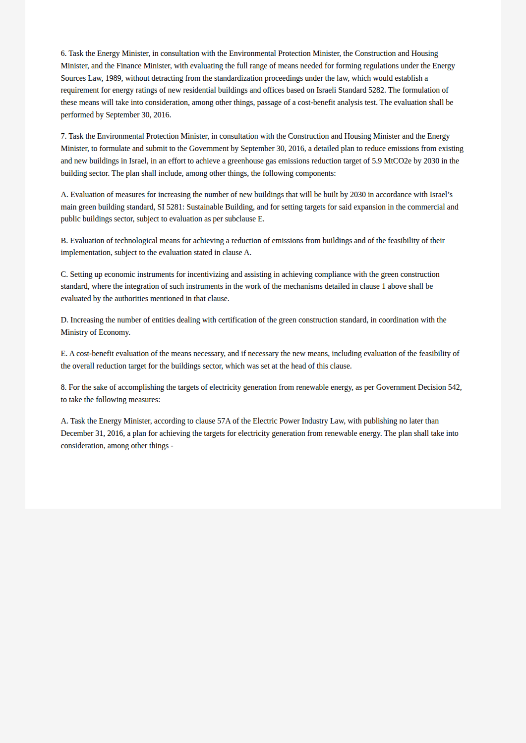6. Task the Energy Minister, in consultation with the Environmental Protection Minister, the Construction and Housing Minister, and the Finance Minister, with evaluating the full range of means needed for forming regulations under the Energy Sources Law, 1989, without detracting from the standardization proceedings under the law, which would establish a requirement for energy ratings of new residential buildings and offices based on Israeli Standard 5282. The formulation of these means will take into consideration, among other things, passage of a cost-benefit analysis test. The evaluation shall be performed by September 30, 2016.
7. Task the Environmental Protection Minister, in consultation with the Construction and Housing Minister and the Energy Minister, to formulate and submit to the Government by September 30, 2016, a detailed plan to reduce emissions from existing and new buildings in Israel, in an effort to achieve a greenhouse gas emissions reduction target of 5.9 MtCO2e by 2030 in the building sector. The plan shall include, among other things, the following components:
A. Evaluation of measures for increasing the number of new buildings that will be built by 2030 in accordance with Israel’s main green building standard, SI 5281: Sustainable Building, and for setting targets for said expansion in the commercial and public buildings sector, subject to evaluation as per subclause E.
B. Evaluation of technological means for achieving a reduction of emissions from buildings and of the feasibility of their implementation, subject to the evaluation stated in clause A.
C. Setting up economic instruments for incentivizing and assisting in achieving compliance with the green construction standard, where the integration of such instruments in the work of the mechanisms detailed in clause 1 above shall be evaluated by the authorities mentioned in that clause.
D. Increasing the number of entities dealing with certification of the green construction standard, in coordination with the Ministry of Economy.
E. A cost-benefit evaluation of the means necessary, and if necessary the new means, including evaluation of the feasibility of the overall reduction target for the buildings sector, which was set at the head of this clause.
8. For the sake of accomplishing the targets of electricity generation from renewable energy, as per Government Decision 542, to take the following measures:
A. Task the Energy Minister, according to clause 57A of the Electric Power Industry Law, with publishing no later than December 31, 2016, a plan for achieving the targets for electricity generation from renewable energy. The plan shall take into consideration, among other things -